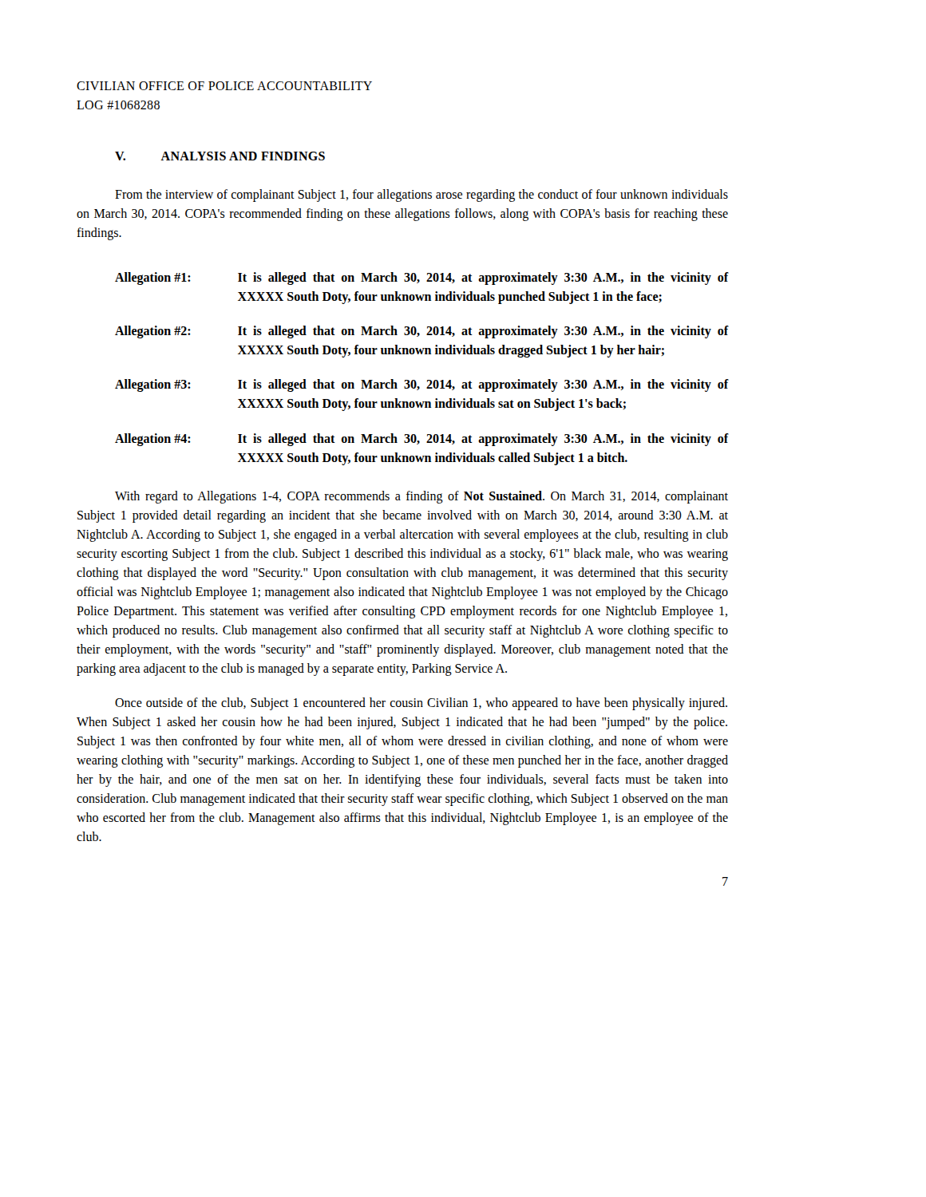CIVILIAN OFFICE OF POLICE ACCOUNTABILITY
LOG #1068288
V. ANALYSIS AND FINDINGS
From the interview of complainant Subject 1, four allegations arose regarding the conduct of four unknown individuals on March 30, 2014. COPA's recommended finding on these allegations follows, along with COPA's basis for reaching these findings.
Allegation #1:
It is alleged that on March 30, 2014, at approximately 3:30 A.M., in the vicinity of XXXXX South Doty, four unknown individuals punched Subject 1 in the face;
Allegation #2:
It is alleged that on March 30, 2014, at approximately 3:30 A.M., in the vicinity of XXXXX South Doty, four unknown individuals dragged Subject 1 by her hair;
Allegation #3:
It is alleged that on March 30, 2014, at approximately 3:30 A.M., in the vicinity of XXXXX South Doty, four unknown individuals sat on Subject 1's back;
Allegation #4:
It is alleged that on March 30, 2014, at approximately 3:30 A.M., in the vicinity of XXXXX South Doty, four unknown individuals called Subject 1 a bitch.
With regard to Allegations 1-4, COPA recommends a finding of Not Sustained. On March 31, 2014, complainant Subject 1 provided detail regarding an incident that she became involved with on March 30, 2014, around 3:30 A.M. at Nightclub A. According to Subject 1, she engaged in a verbal altercation with several employees at the club, resulting in club security escorting Subject 1 from the club. Subject 1 described this individual as a stocky, 6'1" black male, who was wearing clothing that displayed the word "Security." Upon consultation with club management, it was determined that this security official was Nightclub Employee 1; management also indicated that Nightclub Employee 1 was not employed by the Chicago Police Department. This statement was verified after consulting CPD employment records for one Nightclub Employee 1, which produced no results. Club management also confirmed that all security staff at Nightclub A wore clothing specific to their employment, with the words "security" and "staff" prominently displayed. Moreover, club management noted that the parking area adjacent to the club is managed by a separate entity, Parking Service A.
Once outside of the club, Subject 1 encountered her cousin Civilian 1, who appeared to have been physically injured. When Subject 1 asked her cousin how he had been injured, Subject 1 indicated that he had been "jumped" by the police. Subject 1 was then confronted by four white men, all of whom were dressed in civilian clothing, and none of whom were wearing clothing with "security" markings. According to Subject 1, one of these men punched her in the face, another dragged her by the hair, and one of the men sat on her. In identifying these four individuals, several facts must be taken into consideration. Club management indicated that their security staff wear specific clothing, which Subject 1 observed on the man who escorted her from the club. Management also affirms that this individual, Nightclub Employee 1, is an employee of the club.
7